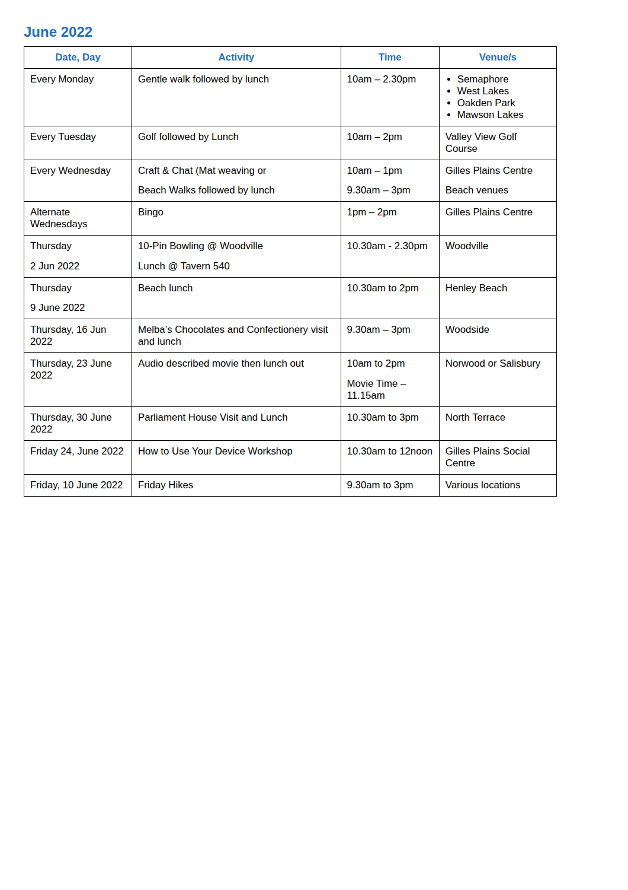June 2022
| Date, Day | Activity | Time | Venue/s |
| --- | --- | --- | --- |
| Every Monday | Gentle walk followed by lunch | 10am – 2.30pm | Semaphore West Lakes Oakden Park Mawson Lakes |
| Every Tuesday | Golf followed by Lunch | 10am – 2pm | Valley View Golf Course |
| Every Wednesday | Craft & Chat (Mat weaving or Beach Walks followed by lunch | 10am – 1pm 9.30am – 3pm | Gilles Plains Centre Beach venues |
| Alternate Wednesdays | Bingo | 1pm – 2pm | Gilles Plains Centre |
| Thursday 2 Jun 2022 | 10-Pin Bowling @ Woodville Lunch @ Tavern 540 | 10.30am - 2.30pm | Woodville |
| Thursday 9 June 2022 | Beach lunch | 10.30am to 2pm | Henley Beach |
| Thursday, 16 Jun 2022 | Melba’s Chocolates and Confectionery visit and lunch | 9.30am – 3pm | Woodside |
| Thursday, 23 June 2022 | Audio described movie then lunch out | 10am to 2pm Movie Time – 11.15am | Norwood or Salisbury |
| Thursday, 30 June 2022 | Parliament House Visit and Lunch | 10.30am to 3pm | North Terrace |
| Friday 24, June 2022 | How to Use Your Device Workshop | 10.30am to 12noon | Gilles Plains Social Centre |
| Friday, 10 June 2022 | Friday Hikes | 9.30am to 3pm | Various locations |